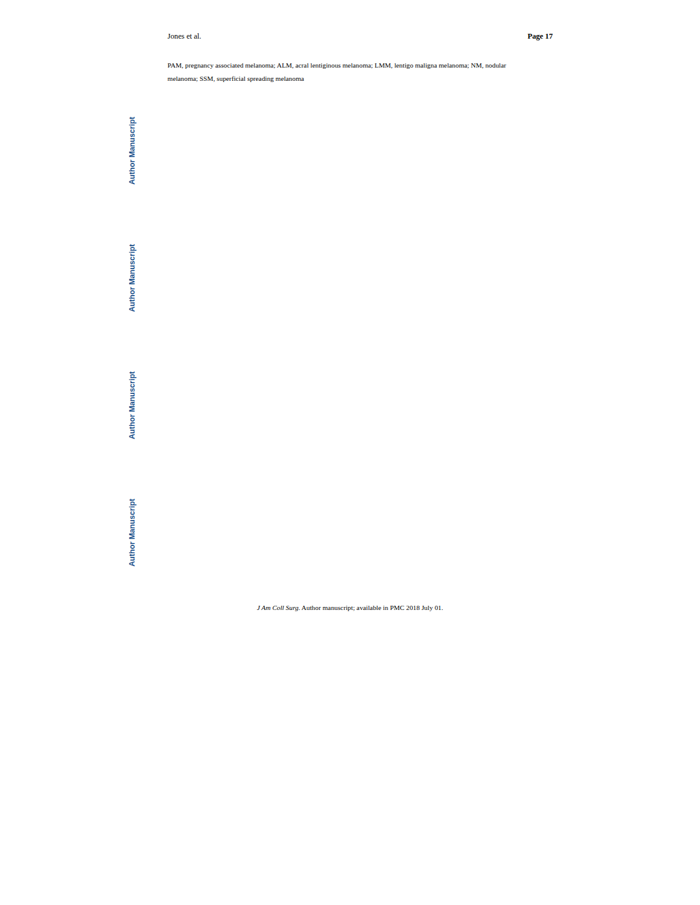Jones et al. Page 17
PAM, pregnancy associated melanoma; ALM, acral lentiginous melanoma; LMM, lentigo maligna melanoma; NM, nodular melanoma; SSM, superficial spreading melanoma
Author Manuscript
Author Manuscript
Author Manuscript
Author Manuscript
J Am Coll Surg. Author manuscript; available in PMC 2018 July 01.